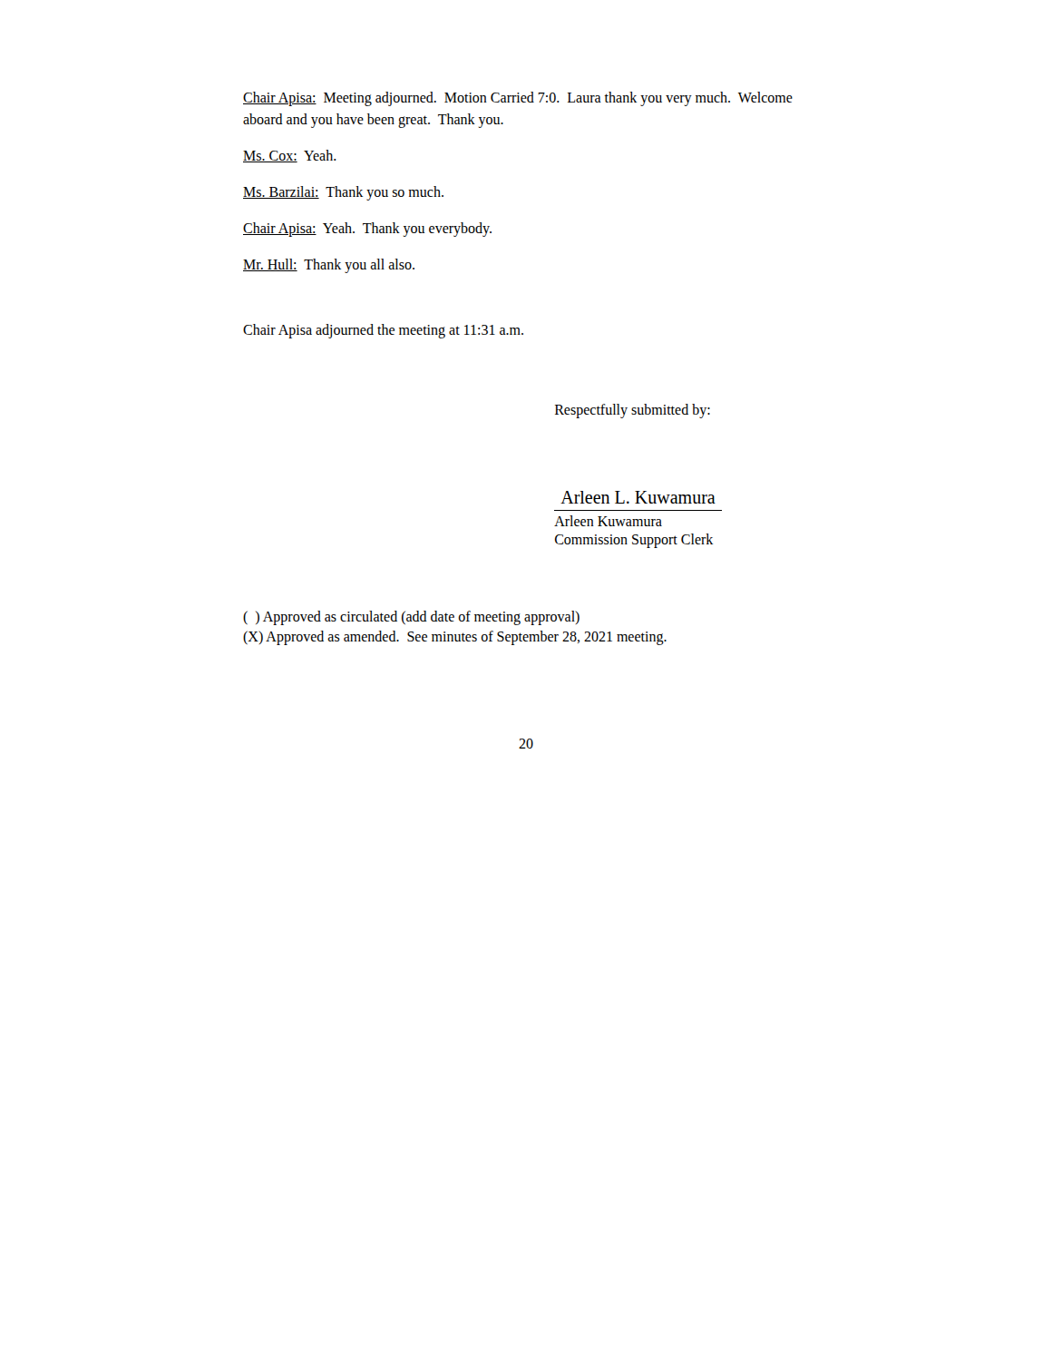Chair Apisa: Meeting adjourned. Motion Carried 7:0. Laura thank you very much. Welcome aboard and you have been great. Thank you.
Ms. Cox: Yeah.
Ms. Barzilai: Thank you so much.
Chair Apisa: Yeah. Thank you everybody.
Mr. Hull: Thank you all also.
Chair Apisa adjourned the meeting at 11:31 a.m.
Respectfully submitted by:
Arleen L. Kuwamura
Arleen Kuwamura
Commission Support Clerk
( ) Approved as circulated (add date of meeting approval)
(X) Approved as amended. See minutes of September 28, 2021 meeting.
20